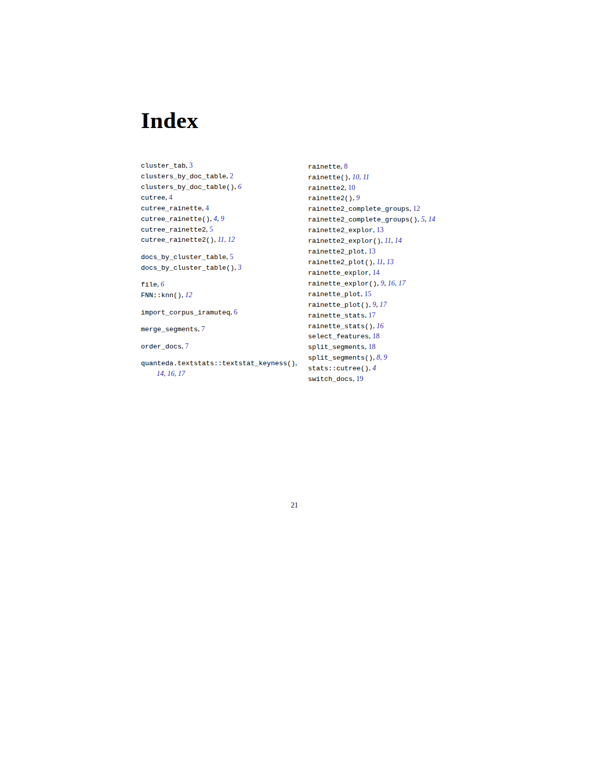Index
cluster_tab, 3
clusters_by_doc_table, 2
clusters_by_doc_table(), 6
cutree, 4
cutree_rainette, 4
cutree_rainette(), 4, 9
cutree_rainette2, 5
cutree_rainette2(), 11, 12
docs_by_cluster_table, 5
docs_by_cluster_table(), 3
file, 6
FNN::knn(), 12
import_corpus_iramuteq, 6
merge_segments, 7
order_docs, 7
quanteda.textstats::textstat_keyness(), 14, 16, 17
rainette, 8
rainette(), 10, 11
rainette2, 10
rainette2(), 9
rainette2_complete_groups, 12
rainette2_complete_groups(), 5, 14
rainette2_explor, 13
rainette2_explor(), 11, 14
rainette2_plot, 13
rainette2_plot(), 11, 13
rainette_explor, 14
rainette_explor(), 9, 16, 17
rainette_plot, 15
rainette_plot(), 9, 17
rainette_stats, 17
rainette_stats(), 16
select_features, 18
split_segments, 18
split_segments(), 8, 9
stats::cutree(), 4
switch_docs, 19
21